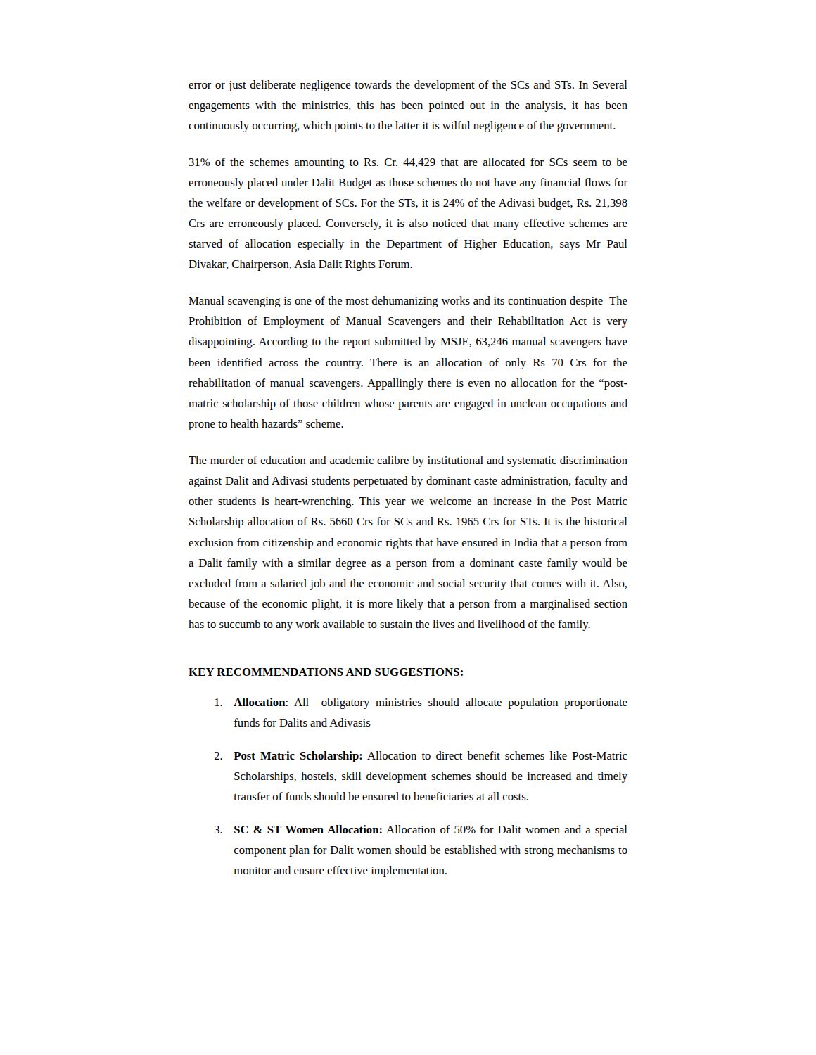error or just deliberate negligence towards the development of the SCs and STs. In Several engagements with the ministries, this has been pointed out in the analysis, it has been continuously occurring, which points to the latter it is wilful negligence of the government.
31% of the schemes amounting to Rs. Cr. 44,429 that are allocated for SCs seem to be erroneously placed under Dalit Budget as those schemes do not have any financial flows for the welfare or development of SCs. For the STs, it is 24% of the Adivasi budget, Rs. 21,398 Crs are erroneously placed. Conversely, it is also noticed that many effective schemes are starved of allocation especially in the Department of Higher Education, says Mr Paul Divakar, Chairperson, Asia Dalit Rights Forum.
Manual scavenging is one of the most dehumanizing works and its continuation despite The Prohibition of Employment of Manual Scavengers and their Rehabilitation Act is very disappointing. According to the report submitted by MSJE, 63,246 manual scavengers have been identified across the country. There is an allocation of only Rs 70 Crs for the rehabilitation of manual scavengers. Appallingly there is even no allocation for the “post-matric scholarship of those children whose parents are engaged in unclean occupations and prone to health hazards” scheme.
The murder of education and academic calibre by institutional and systematic discrimination against Dalit and Adivasi students perpetuated by dominant caste administration, faculty and other students is heart-wrenching. This year we welcome an increase in the Post Matric Scholarship allocation of Rs. 5660 Crs for SCs and Rs. 1965 Crs for STs. It is the historical exclusion from citizenship and economic rights that have ensured in India that a person from a Dalit family with a similar degree as a person from a dominant caste family would be excluded from a salaried job and the economic and social security that comes with it. Also, because of the economic plight, it is more likely that a person from a marginalised section has to succumb to any work available to sustain the lives and livelihood of the family.
KEY RECOMMENDATIONS AND SUGGESTIONS:
Allocation: All obligatory ministries should allocate population proportionate funds for Dalits and Adivasis
Post Matric Scholarship: Allocation to direct benefit schemes like Post-Matric Scholarships, hostels, skill development schemes should be increased and timely transfer of funds should be ensured to beneficiaries at all costs.
SC & ST Women Allocation: Allocation of 50% for Dalit women and a special component plan for Dalit women should be established with strong mechanisms to monitor and ensure effective implementation.